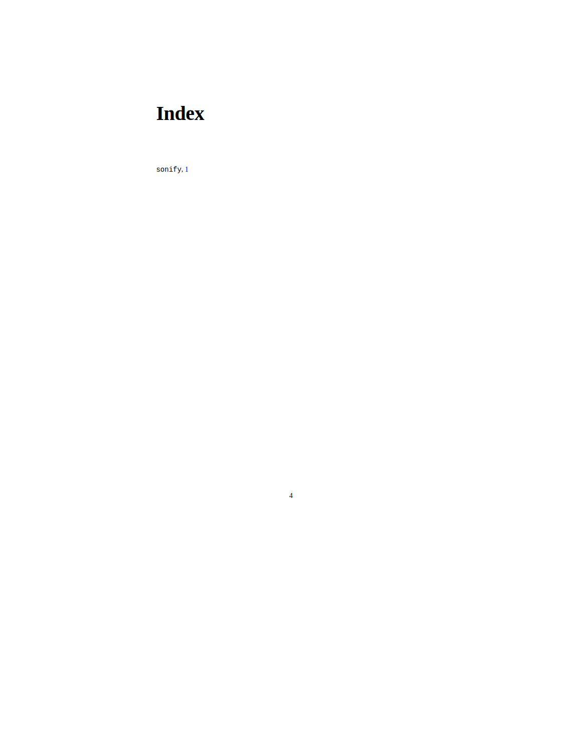Index
sonify, 1
4